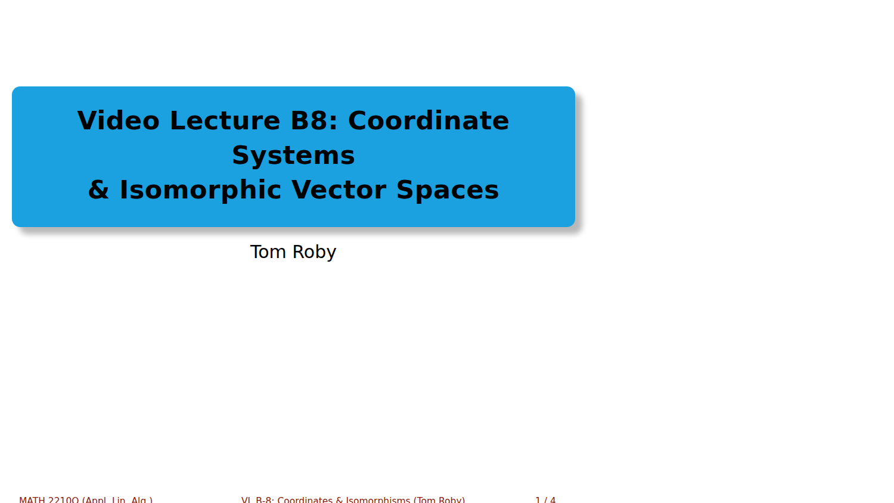Video Lecture B8: Coordinate Systems
& Isomorphic Vector Spaces
Tom Roby
MATH 2210Q (Appl. Lin. Alg.) VL B-8: Coordinates & Isomorphisms (Tom Roby) 1 / 4